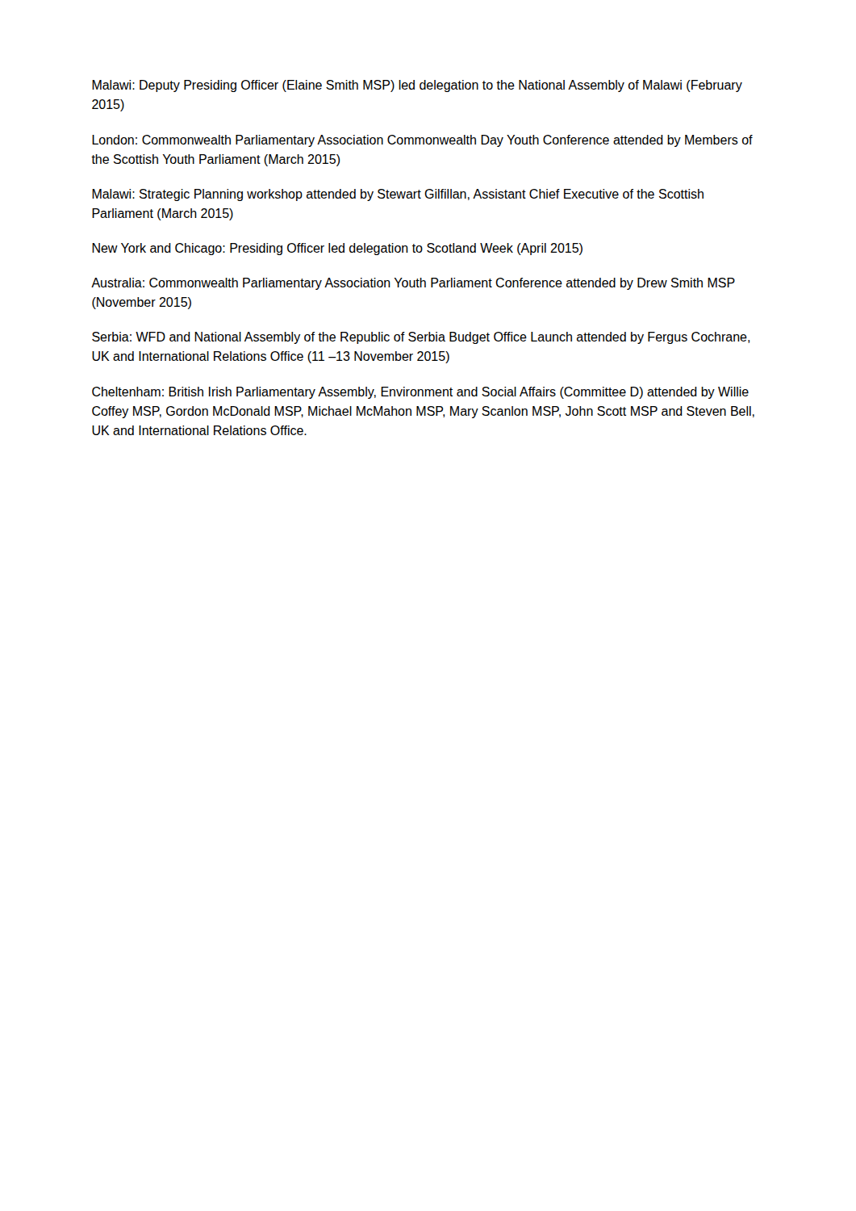Malawi: Deputy Presiding Officer (Elaine Smith MSP) led delegation to the National Assembly of Malawi (February 2015)
London: Commonwealth Parliamentary Association Commonwealth Day Youth Conference attended by Members of the Scottish Youth Parliament (March 2015)
Malawi: Strategic Planning workshop attended by Stewart Gilfillan, Assistant Chief Executive of the Scottish Parliament (March 2015)
New York and Chicago: Presiding Officer led delegation to Scotland Week (April 2015)
Australia: Commonwealth Parliamentary Association Youth Parliament Conference attended by Drew Smith MSP (November 2015)
Serbia: WFD and National Assembly of the Republic of Serbia Budget Office Launch attended by Fergus Cochrane, UK and International Relations Office (11 –13 November 2015)
Cheltenham: British Irish Parliamentary Assembly, Environment and Social Affairs (Committee D) attended by Willie Coffey MSP, Gordon McDonald MSP, Michael McMahon MSP, Mary Scanlon MSP, John Scott MSP and Steven Bell, UK and International Relations Office.